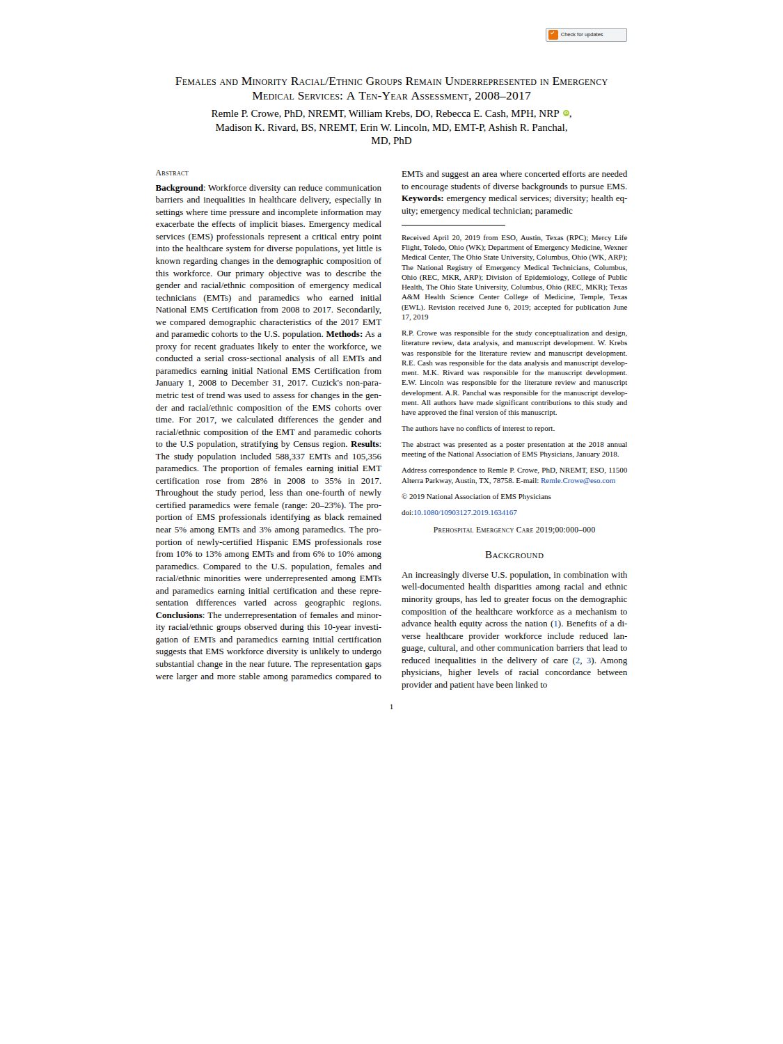Check for updates
Females and Minority Racial/Ethnic Groups Remain Underrepresented in Emergency Medical Services: A Ten-Year Assessment, 2008–2017
Remle P. Crowe, PhD, NREMT, William Krebs, DO, Rebecca E. Cash, MPH, NRP ,
Madison K. Rivard, BS, NREMT, Erin W. Lincoln, MD, EMT-P, Ashish R. Panchal,
MD, PhD
Abstract
Background: Workforce diversity can reduce communication barriers and inequalities in healthcare delivery, especially in settings where time pressure and incomplete information may exacerbate the effects of implicit biases. Emergency medical services (EMS) professionals represent a critical entry point into the healthcare system for diverse populations, yet little is known regarding changes in the demographic composition of this workforce. Our primary objective was to describe the gender and racial/ethnic composition of emergency medical technicians (EMTs) and paramedics who earned initial National EMS Certification from 2008 to 2017. Secondarily, we compared demographic characteristics of the 2017 EMT and paramedic cohorts to the U.S. population. Methods: As a proxy for recent graduates likely to enter the workforce, we conducted a serial cross-sectional analysis of all EMTs and paramedics earning initial National EMS Certification from January 1, 2008 to December 31, 2017. Cuzick's non-parametric test of trend was used to assess for changes in the gender and racial/ethnic composition of the EMS cohorts over time. For 2017, we calculated differences the gender and racial/ethnic composition of the EMT and paramedic cohorts to the U.S population, stratifying by Census region. Results: The study population included 588,337 EMTs and 105,356 paramedics. The proportion of females earning initial EMT certification rose from 28% in 2008 to 35% in 2017. Throughout the study period, less than one-fourth of newly certified paramedics were female (range: 20–23%). The proportion of EMS professionals identifying as black remained near 5% among EMTs and 3% among paramedics. The proportion of newly-certified Hispanic EMS professionals rose from 10% to 13% among EMTs and from 6% to 10% among paramedics. Compared to the U.S. population, females and racial/ethnic minorities were underrepresented among EMTs and paramedics earning initial certification and these representation differences varied across geographic regions. Conclusions: The underrepresentation of females and minority racial/ethnic groups observed during this 10-year investigation of EMTs and paramedics earning initial certification suggests that EMS workforce diversity is unlikely to undergo substantial change in the near future. The representation gaps were larger and more stable among paramedics compared to EMTs and suggest an area where concerted efforts are needed to encourage students of diverse backgrounds to pursue EMS. Keywords: emergency medical services; diversity; health equity; emergency medical technician; paramedic
Received April 20, 2019 from ESO, Austin, Texas (RPC); Mercy Life Flight, Toledo, Ohio (WK); Department of Emergency Medicine, Wexner Medical Center, The Ohio State University, Columbus, Ohio (WK, ARP); The National Registry of Emergency Medical Technicians, Columbus, Ohio (REC, MKR, ARP); Division of Epidemiology, College of Public Health, The Ohio State University, Columbus, Ohio (REC, MKR); Texas A&M Health Science Center College of Medicine, Temple, Texas (EWL). Revision received June 6, 2019; accepted for publication June 17, 2019
R.P. Crowe was responsible for the study conceptualization and design, literature review, data analysis, and manuscript development. W. Krebs was responsible for the literature review and manuscript development. R.E. Cash was responsible for the data analysis and manuscript development. M.K. Rivard was responsible for the manuscript development. E.W. Lincoln was responsible for the literature review and manuscript development. A.R. Panchal was responsible for the manuscript development. All authors have made significant contributions to this study and have approved the final version of this manuscript.
The authors have no conflicts of interest to report.
The abstract was presented as a poster presentation at the 2018 annual meeting of the National Association of EMS Physicians, January 2018.
Address correspondence to Remle P. Crowe, PhD, NREMT, ESO, 11500 Alterra Parkway, Austin, TX, 78758. E-mail: Remle.Crowe@eso.com
© 2019 National Association of EMS Physicians
doi:10.1080/10903127.2019.1634167
Prehospital Emergency Care 2019;00:000–000
Background
An increasingly diverse U.S. population, in combination with well-documented health disparities among racial and ethnic minority groups, has led to greater focus on the demographic composition of the healthcare workforce as a mechanism to advance health equity across the nation (1). Benefits of a diverse healthcare provider workforce include reduced language, cultural, and other communication barriers that lead to reduced inequalities in the delivery of care (2, 3). Among physicians, higher levels of racial concordance between provider and patient have been linked to
1